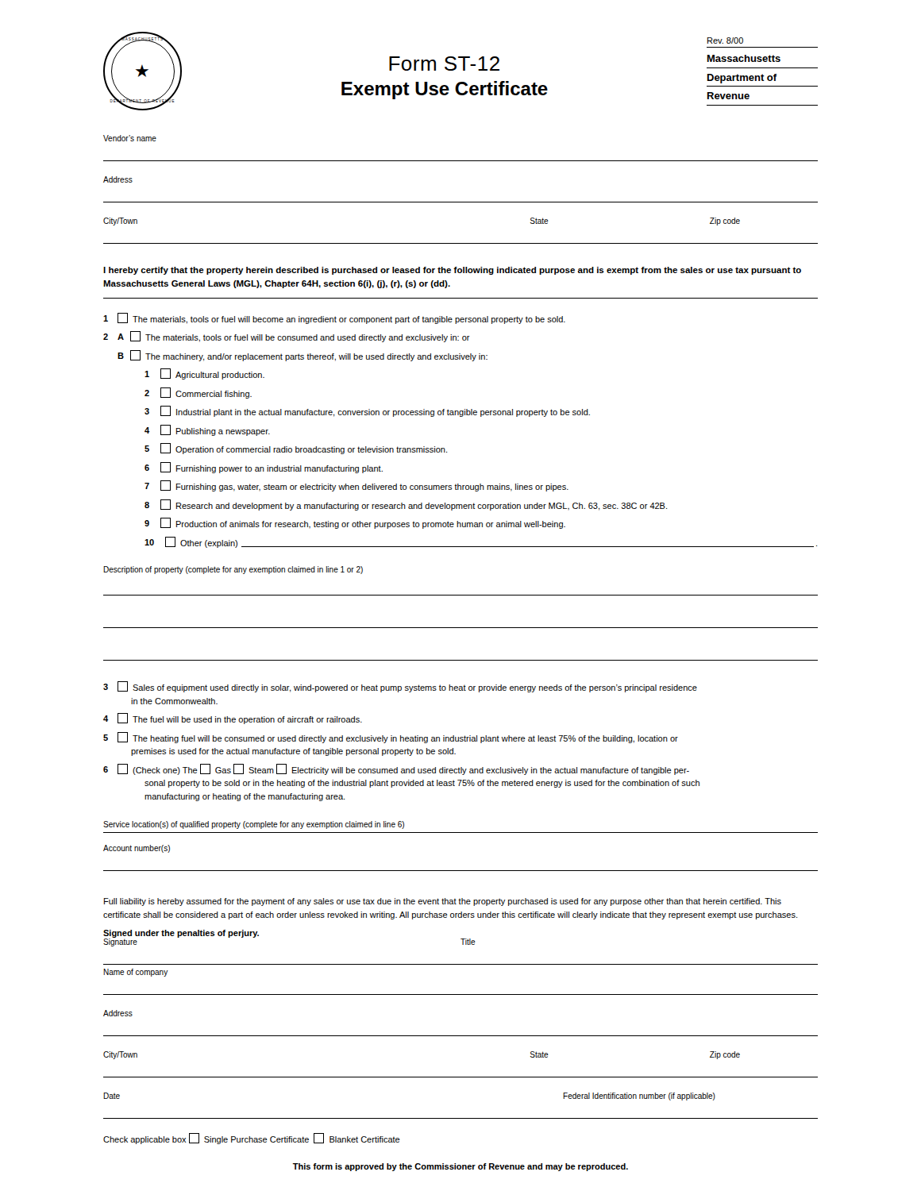MASSACHUSETTS
★
DEPARTMENT OF REVENUE
Form ST-12
Exempt Use Certificate
Rev. 8/00
Massachusetts
Department of
Revenue
Vendor’s name
Address
City/Town
State
Zip code
I hereby certify that the property herein described is purchased or leased for the following indicated purpose and is exempt from the sales or use tax pursuant to Massachusetts General Laws (MGL), Chapter 64H, section 6(i), (j), (r), (s) or (dd).
1
The materials, tools or fuel will become an ingredient or component part of tangible personal property to be sold.
2
A
The materials, tools or fuel will be consumed and used directly and exclusively in: or
B
The machinery, and/or replacement parts thereof, will be used directly and exclusively in:
1
Agricultural production.
2
Commercial fishing.
3
Industrial plant in the actual manufacture, conversion or processing of tangible personal property to be sold.
4
Publishing a newspaper.
5
Operation of commercial radio broadcasting or television transmission.
6
Furnishing power to an industrial manufacturing plant.
7
Furnishing gas, water, steam or electricity when delivered to consumers through mains, lines or pipes.
8
Research and development by a manufacturing or research and development corporation under MGL, Ch. 63, sec. 38C or 42B.
9
Production of animals for research, testing or other purposes to promote human or animal well-being.
10
Other (explain) .
Description of property (complete for any exemption claimed in line 1 or 2)
3
Sales of equipment used directly in solar, wind-powered or heat pump systems to heat or provide energy needs of the person’s principal residence
in the Commonwealth.
4
The fuel will be used in the operation of aircraft or railroads.
5
The heating fuel will be consumed or used directly and exclusively in heating an industrial plant where at least 75% of the building, location or
premises is used for the actual manufacture of tangible personal property to be sold.
6
(Check one) The Gas Steam Electricity will be consumed and used directly and exclusively in the actual manufacture of tangible per-
sonal property to be sold or in the heating of the industrial plant provided at least 75% of the metered energy is used for the combination of such
manufacturing or heating of the manufacturing area.
Service location(s) of qualified property (complete for any exemption claimed in line 6)
Account number(s)
Full liability is hereby assumed for the payment of any sales or use tax due in the event that the property purchased is used for any purpose other than that herein certified. This certificate shall be considered a part of each order unless revoked in writing. All purchase orders under this certificate will clearly indicate that they represent exempt use purchases.
Signed under the penalties of perjury.
Signature
Title
Name of company
Address
City/Town
State
Zip code
Date
Federal Identification number (if applicable)
Check applicable box Single Purchase Certificate Blanket Certificate
This form is approved by the Commissioner of Revenue and may be reproduced.